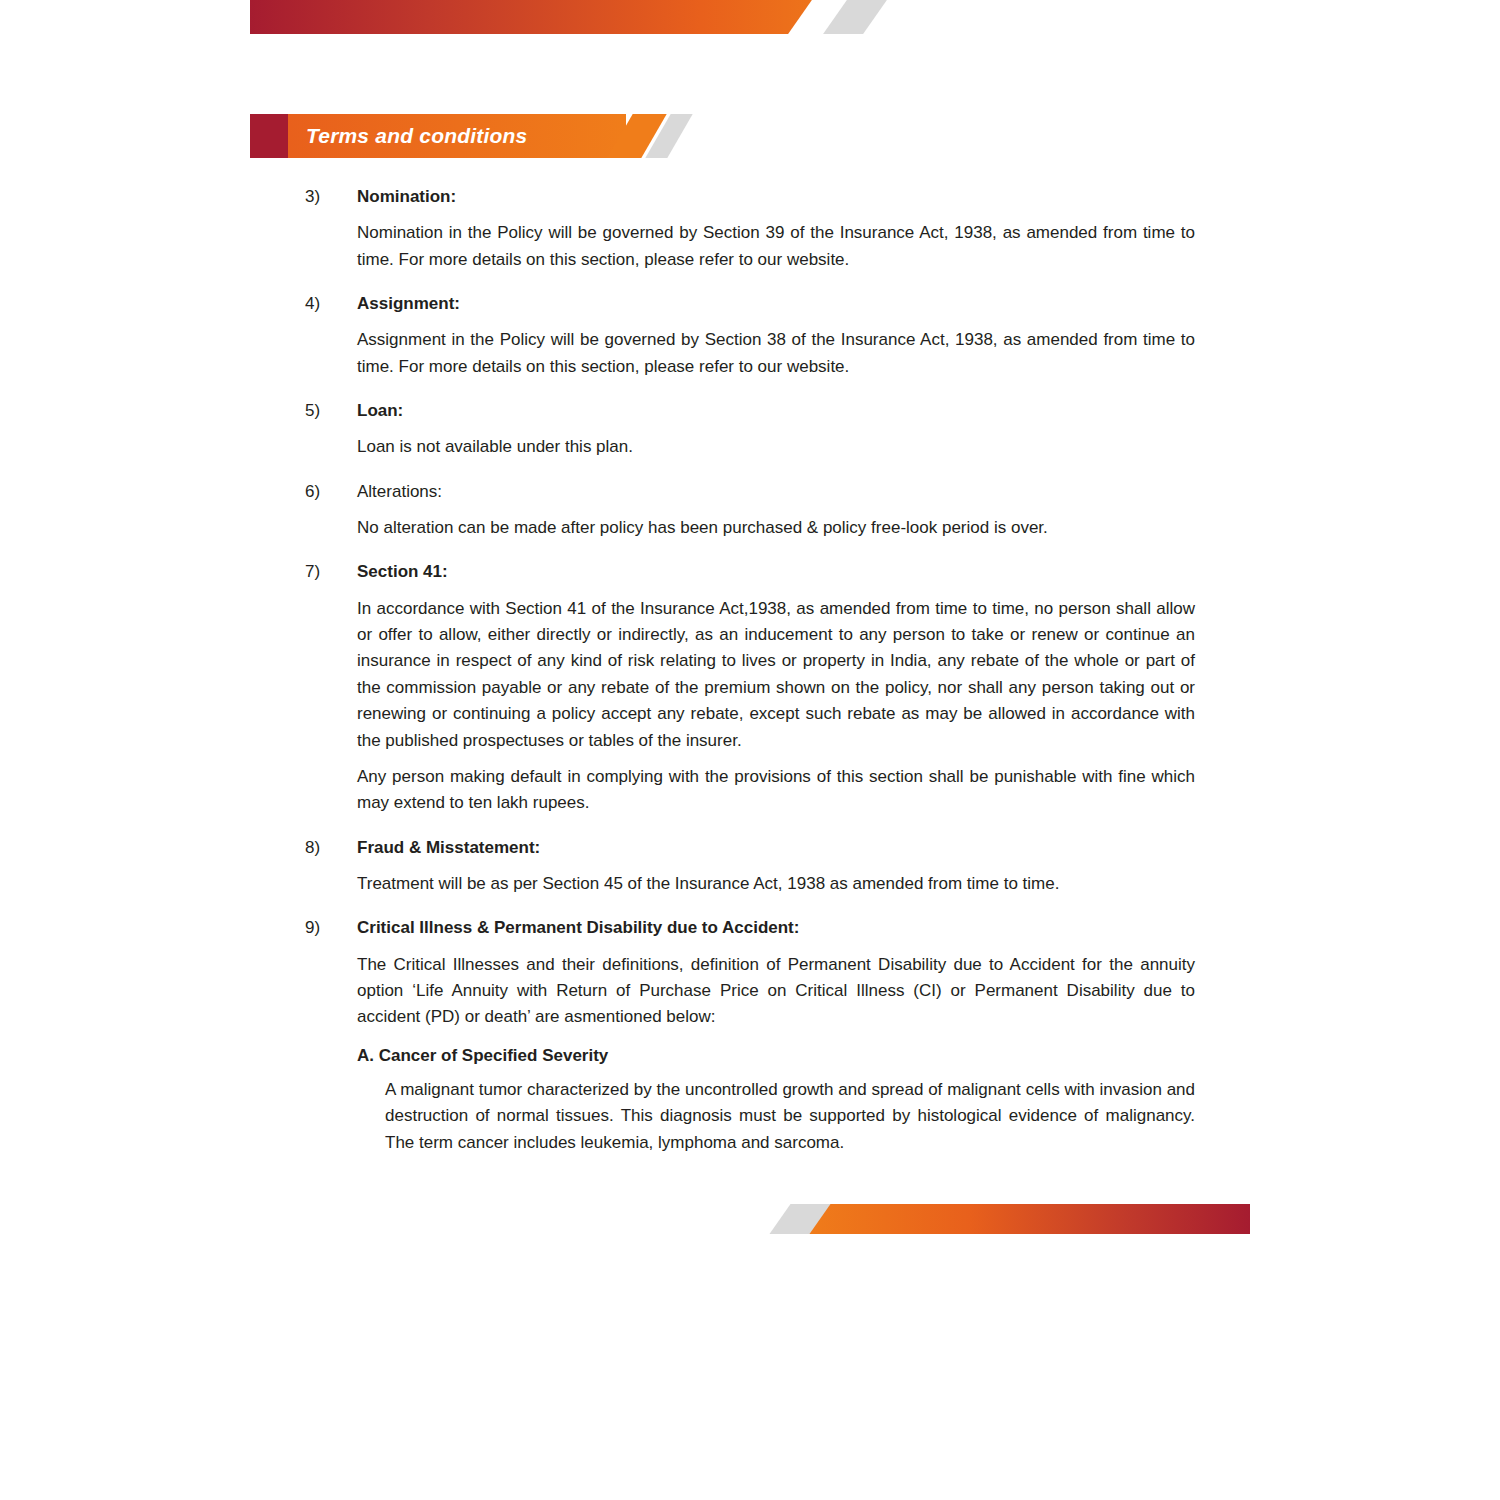Terms and conditions
3) Nomination:
Nomination in the Policy will be governed by Section 39 of the Insurance Act, 1938, as amended from time to time. For more details on this section, please refer to our website.
4) Assignment:
Assignment in the Policy will be governed by Section 38 of the Insurance Act, 1938, as amended from time to time. For more details on this section, please refer to our website.
5) Loan:
Loan is not available under this plan.
6) Alterations:
No alteration can be made after policy has been purchased & policy free-look period is over.
7) Section 41:
In accordance with Section 41 of the Insurance Act,1938, as amended from time to time, no person shall allow or offer to allow, either directly or indirectly, as an inducement to any person to take or renew or continue an insurance in respect of any kind of risk relating to lives or property in India, any rebate of the whole or part of the commission payable or any rebate of the premium shown on the policy, nor shall any person taking out or renewing or continuing a policy accept any rebate, except such rebate as may be allowed in accordance with the published prospectuses or tables of the insurer.
Any person making default in complying with the provisions of this section shall be punishable with fine which may extend to ten lakh rupees.
8) Fraud & Misstatement:
Treatment will be as per Section 45 of the Insurance Act, 1938 as amended from time to time.
9) Critical Illness & Permanent Disability due to Accident:
The Critical Illnesses and their definitions, definition of Permanent Disability due to Accident for the annuity option ‘Life Annuity with Return of Purchase Price on Critical Illness (CI) or Permanent Disability due to accident (PD) or death’ are asmentioned below:
A. Cancer of Specified Severity
A malignant tumor characterized by the uncontrolled growth and spread of malignant cells with invasion and destruction of normal tissues. This diagnosis must be supported by histological evidence of malignancy. The term cancer includes leukemia, lymphoma and sarcoma.